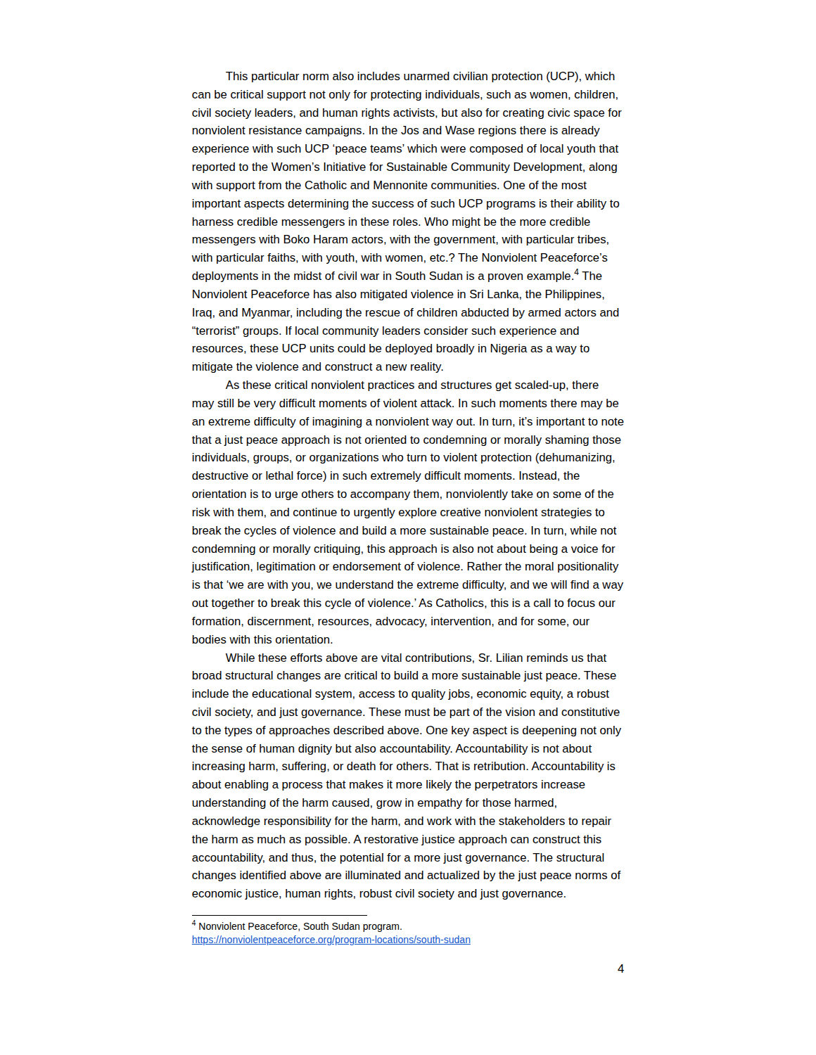This particular norm also includes unarmed civilian protection (UCP), which can be critical support not only for protecting individuals, such as women, children, civil society leaders, and human rights activists, but also for creating civic space for nonviolent resistance campaigns. In the Jos and Wase regions there is already experience with such UCP ‘peace teams’ which were composed of local youth that reported to the Women’s Initiative for Sustainable Community Development, along with support from the Catholic and Mennonite communities. One of the most important aspects determining the success of such UCP programs is their ability to harness credible messengers in these roles. Who might be the more credible messengers with Boko Haram actors, with the government, with particular tribes, with particular faiths, with youth, with women, etc.? The Nonviolent Peaceforce’s deployments in the midst of civil war in South Sudan is a proven example.4 The Nonviolent Peaceforce has also mitigated violence in Sri Lanka, the Philippines, Iraq, and Myanmar, including the rescue of children abducted by armed actors and “terrorist” groups. If local community leaders consider such experience and resources, these UCP units could be deployed broadly in Nigeria as a way to mitigate the violence and construct a new reality.
As these critical nonviolent practices and structures get scaled-up, there may still be very difficult moments of violent attack. In such moments there may be an extreme difficulty of imagining a nonviolent way out. In turn, it’s important to note that a just peace approach is not oriented to condemning or morally shaming those individuals, groups, or organizations who turn to violent protection (dehumanizing, destructive or lethal force) in such extremely difficult moments. Instead, the orientation is to urge others to accompany them, nonviolently take on some of the risk with them, and continue to urgently explore creative nonviolent strategies to break the cycles of violence and build a more sustainable peace. In turn, while not condemning or morally critiquing, this approach is also not about being a voice for justification, legitimation or endorsement of violence. Rather the moral positionality is that ‘we are with you, we understand the extreme difficulty, and we will find a way out together to break this cycle of violence.’ As Catholics, this is a call to focus our formation, discernment, resources, advocacy, intervention, and for some, our bodies with this orientation.
While these efforts above are vital contributions, Sr. Lilian reminds us that broad structural changes are critical to build a more sustainable just peace. These include the educational system, access to quality jobs, economic equity, a robust civil society, and just governance. These must be part of the vision and constitutive to the types of approaches described above. One key aspect is deepening not only the sense of human dignity but also accountability. Accountability is not about increasing harm, suffering, or death for others. That is retribution. Accountability is about enabling a process that makes it more likely the perpetrators increase understanding of the harm caused, grow in empathy for those harmed, acknowledge responsibility for the harm, and work with the stakeholders to repair the harm as much as possible. A restorative justice approach can construct this accountability, and thus, the potential for a more just governance. The structural changes identified above are illuminated and actualized by the just peace norms of economic justice, human rights, robust civil society and just governance.
4 Nonviolent Peaceforce, South Sudan program.
https://nonviolentpeaceforce.org/program-locations/south-sudan
4